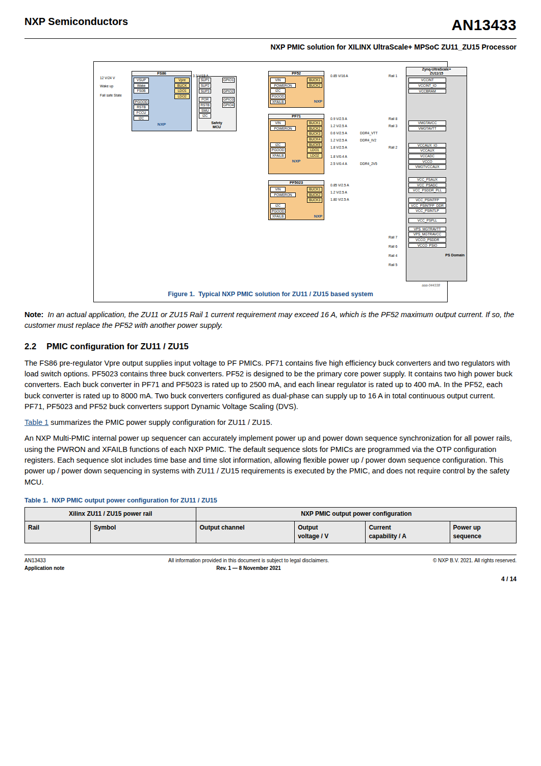NXP Semiconductors
AN13433
NXP PMIC solution for XILINX UltraScale+ MPSoC ZU11_ZU15 Processor
12 V/24 V Wake up Fail safe State
FS86
VSUP Vpre
Wake BUCK
FS0B LDO1
LDO2
PGOOD
RSTB
FCCU
I2C
NXP
SUP1 GPIO1
SUP2
SUP3 GPIO2
POR GPIO3
RSTB GPIO4
SMU
I2C
Safety
MCU
3.3 V/15 A
PF52
VIN BUCK1
POWERON BUCK2
I2C
PGOOD
XFAILB NXP
0.85 V/16 A
PF71
VIN BUCK1
POWERON BUCK2
BUCK3
BUCK4
I2C BUCK5
PGOOD LDO1
XFAILB LDO2
NXP
0.9 V/2.5 A 1.2 V/2.5 A 0.6 V/2.5 A DDR4_VTT 1.2 V/2.5 A DDR4_IV2 1.8 V/2.5 A 1.8 V/0.4 A 2.5 V/0.4 A DDR4_2V5
PF5023
VIN BUCK1
POWERON BUCK2
BUCK3
I2C
PGOOD
XFAILB NXP
0.85 V/2.5 A 1.2 V/2.5 A 1.80 V/2.5 A
Zynq-UltraScale+
ZU11/15
VCCINT
VCCINT_IO
VCCBRAM
VMGTAVCC
VMGTAVTT
VCCAUX_IO
VCCAUX
VCCADC
VCCO
VMGTVCCAUX
VCC_PSAUX
VCC_PSADC
VCC_PSDDR_PLL
VCC_PSINTFP
VCC_PSINTFP_DDR
VCC_PSINTLP
VCC_PSPLL
VPS_MGTRAVTT
VPS_MGTRAVCC
VCCO_PSDDR
VCCO_PSIO
PS Domain
Rail 1 Rail 8 Rail 3 Rail 2 Rail 7 Rail 6 Rail 4 Rail 5 aaa-044338
Figure 1. Typical NXP PMIC solution for ZU11 / ZU15 based system
Note: In an actual application, the ZU11 or ZU15 Rail 1 current requirement may exceed 16 A, which is the PF52 maximum output current. If so, the customer must replace the PF52 with another power supply.
2.2 PMIC configuration for ZU11 / ZU15
The FS86 pre-regulator Vpre output supplies input voltage to PF PMICs. PF71 contains five high efficiency buck converters and two regulators with load switch options. PF5023 contains three buck converters. PF52 is designed to be the primary core power supply. It contains two high power buck converters. Each buck converter in PF71 and PF5023 is rated up to 2500 mA, and each linear regulator is rated up to 400 mA. In the PF52, each buck converter is rated up to 8000 mA. Two buck converters configured as dual-phase can supply up to 16 A in total continuous output current. PF71, PF5023 and PF52 buck converters support Dynamic Voltage Scaling (DVS).
Table 1 summarizes the PMIC power supply configuration for ZU11 / ZU15.
An NXP Multi-PMIC internal power up sequencer can accurately implement power up and power down sequence synchronization for all power rails, using the PWRON and XFAILB functions of each NXP PMIC. The default sequence slots for PMICs are programmed via the OTP configuration registers. Each sequence slot includes time base and time slot information, allowing flexible power up / power down sequence configuration. This power up / power down sequencing in systems with ZU11 / ZU15 requirements is executed by the PMIC, and does not require control by the safety MCU.
Table 1. NXP PMIC output power configuration for ZU11 / ZU15
| Xilinx ZU11 / ZU15 power rail | NXP PMIC output power configuration |
| --- | --- |
| Rail | Symbol | Output channel | Output voltage / V | Current capability / A | Power up sequence |
AN13433
Application note
All information provided in this document is subject to legal disclaimers.
Rev. 1 — 8 November 2021
© NXP B.V. 2021. All rights reserved.
4 / 14